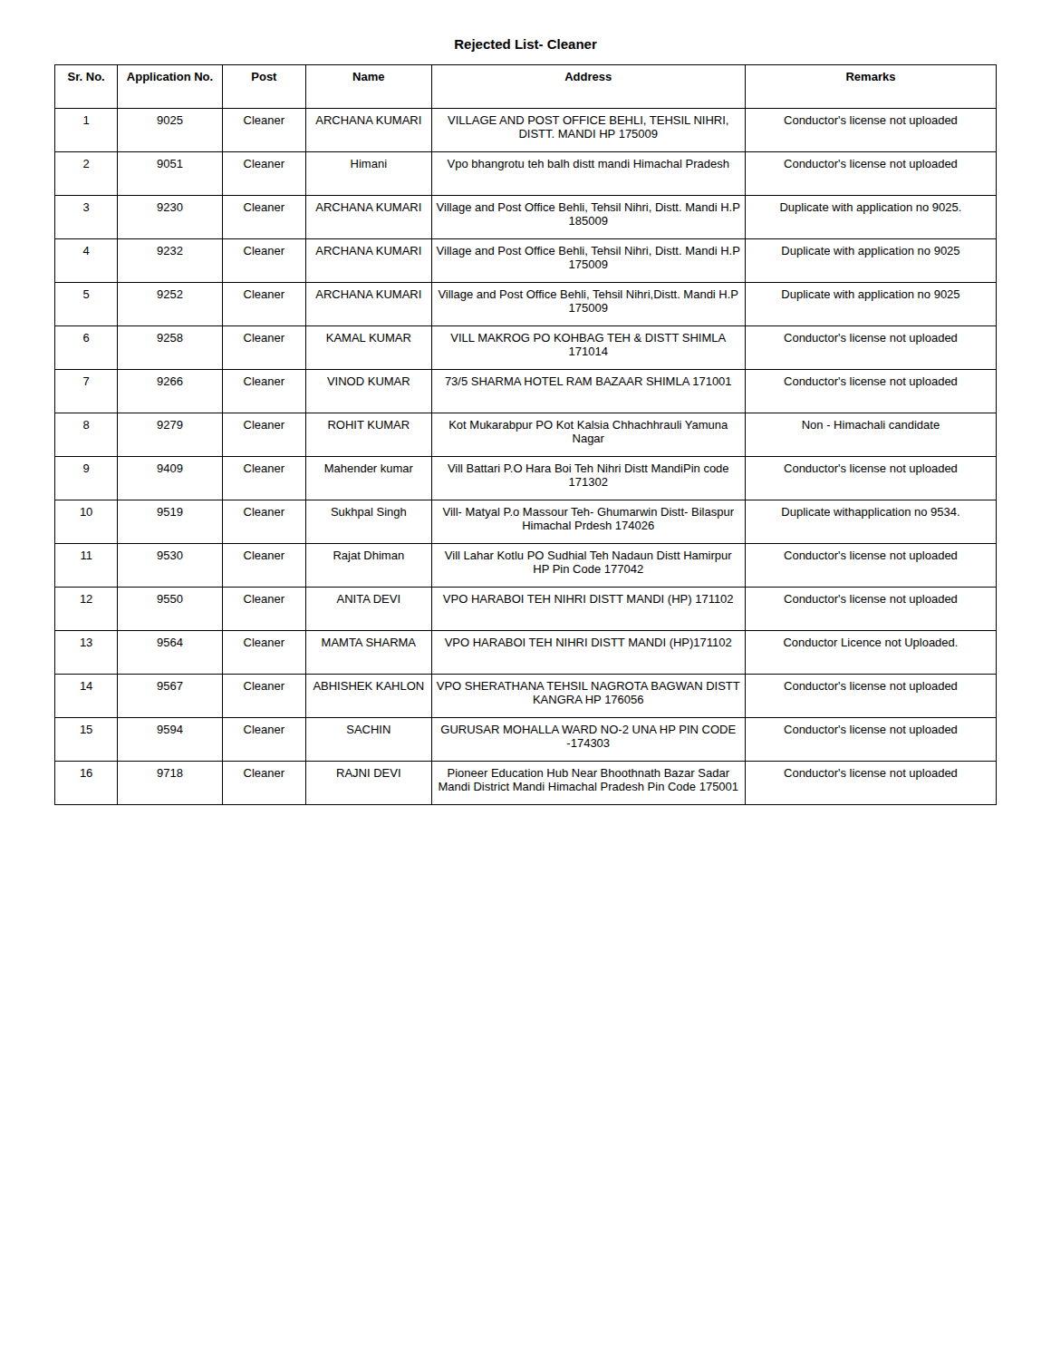Rejected List- Cleaner
| Sr. No. | Application No. | Post | Name | Address | Remarks |
| --- | --- | --- | --- | --- | --- |
| 1 | 9025 | Cleaner | ARCHANA KUMARI | VILLAGE AND POST OFFICE BEHLI, TEHSIL NIHRI, DISTT. MANDI HP 175009 | Conductor's license not uploaded |
| 2 | 9051 | Cleaner | Himani | Vpo bhangrotu teh balh distt mandi Himachal Pradesh | Conductor's license not uploaded |
| 3 | 9230 | Cleaner | ARCHANA KUMARI | Village and Post Office Behli, Tehsil Nihri, Distt. Mandi H.P 185009 | Duplicate with application no 9025. |
| 4 | 9232 | Cleaner | ARCHANA KUMARI | Village and Post Office Behli, Tehsil Nihri, Distt. Mandi H.P 175009 | Duplicate with application no 9025 |
| 5 | 9252 | Cleaner | ARCHANA KUMARI | Village and Post Office Behli, Tehsil Nihri,Distt. Mandi H.P 175009 | Duplicate with application no 9025 |
| 6 | 9258 | Cleaner | KAMAL KUMAR | VILL MAKROG PO KOHBAG TEH & DISTT SHIMLA 171014 | Conductor's license not uploaded |
| 7 | 9266 | Cleaner | VINOD KUMAR | 73/5 SHARMA HOTEL RAM BAZAAR SHIMLA 171001 | Conductor's license not uploaded |
| 8 | 9279 | Cleaner | ROHIT KUMAR | Kot Mukarabpur PO Kot Kalsia Chhachhrauli Yamuna Nagar | Non - Himachali candidate |
| 9 | 9409 | Cleaner | Mahender kumar | Vill Battari P.O Hara Boi Teh Nihri Distt MandiPin code 171302 | Conductor's license not uploaded |
| 10 | 9519 | Cleaner | Sukhpal Singh | Vill- Matyal P.o Massour Teh- Ghumarwin Distt- Bilaspur Himachal Prdesh 174026 | Duplicate withapplication no 9534. |
| 11 | 9530 | Cleaner | Rajat Dhiman | Vill Lahar Kotlu PO Sudhial Teh Nadaun Distt Hamirpur HP Pin Code 177042 | Conductor's license not uploaded |
| 12 | 9550 | Cleaner | ANITA DEVI | VPO HARABOI TEH NIHRI DISTT MANDI (HP) 171102 | Conductor's license not uploaded |
| 13 | 9564 | Cleaner | MAMTA SHARMA | VPO HARABOI TEH NIHRI DISTT MANDI (HP)171102 | Conductor Licence not Uploaded. |
| 14 | 9567 | Cleaner | ABHISHEK KAHLON | VPO SHERATHANA TEHSIL NAGROTA BAGWAN DISTT KANGRA HP 176056 | Conductor's license not uploaded |
| 15 | 9594 | Cleaner | SACHIN | GURUSAR MOHALLA WARD NO-2 UNA HP PIN CODE -174303 | Conductor's license not uploaded |
| 16 | 9718 | Cleaner | RAJNI DEVI | Pioneer Education Hub Near Bhoothnath Bazar Sadar Mandi District Mandi Himachal Pradesh Pin Code 175001 | Conductor's license not uploaded |